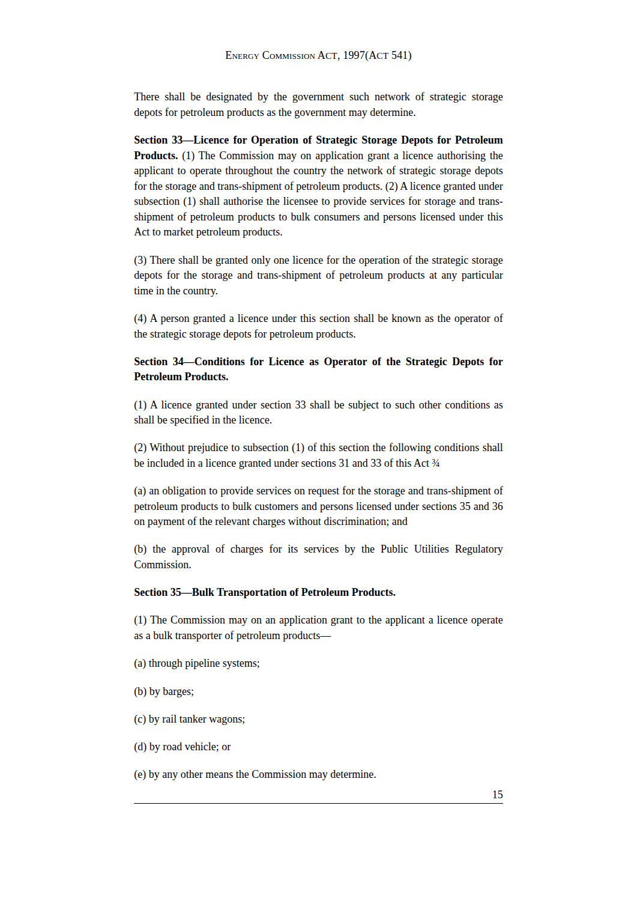Energy Commission ACT, 1997(ACT 541)
There shall be designated by the government such network of strategic storage depots for petroleum products as the government may determine.
Section 33—Licence for Operation of Strategic Storage Depots for Petroleum Products. (1) The Commission may on application grant a licence authorising the applicant to operate throughout the country the network of strategic storage depots for the storage and trans-shipment of petroleum products. (2) A licence granted under subsection (1) shall authorise the licensee to provide services for storage and trans-shipment of petroleum products to bulk consumers and persons licensed under this Act to market petroleum products.
(3) There shall be granted only one licence for the operation of the strategic storage depots for the storage and trans-shipment of petroleum products at any particular time in the country.
(4) A person granted a licence under this section shall be known as the operator of the strategic storage depots for petroleum products.
Section 34—Conditions for Licence as Operator of the Strategic Depots for Petroleum Products.
(1) A licence granted under section 33 shall be subject to such other conditions as shall be specified in the licence.
(2) Without prejudice to subsection (1) of this section the following conditions shall be included in a licence granted under sections 31 and 33 of this Act ¾
(a) an obligation to provide services on request for the storage and trans-shipment of petroleum products to bulk customers and persons licensed under sections 35 and 36 on payment of the relevant charges without discrimination; and
(b) the approval of charges for its services by the Public Utilities Regulatory Commission.
Section 35—Bulk Transportation of Petroleum Products.
(1) The Commission may on an application grant to the applicant a licence operate as a bulk transporter of petroleum products—
(a) through pipeline systems;
(b) by barges;
(c) by rail tanker wagons;
(d) by road vehicle; or
(e) by any other means the Commission may determine.
15